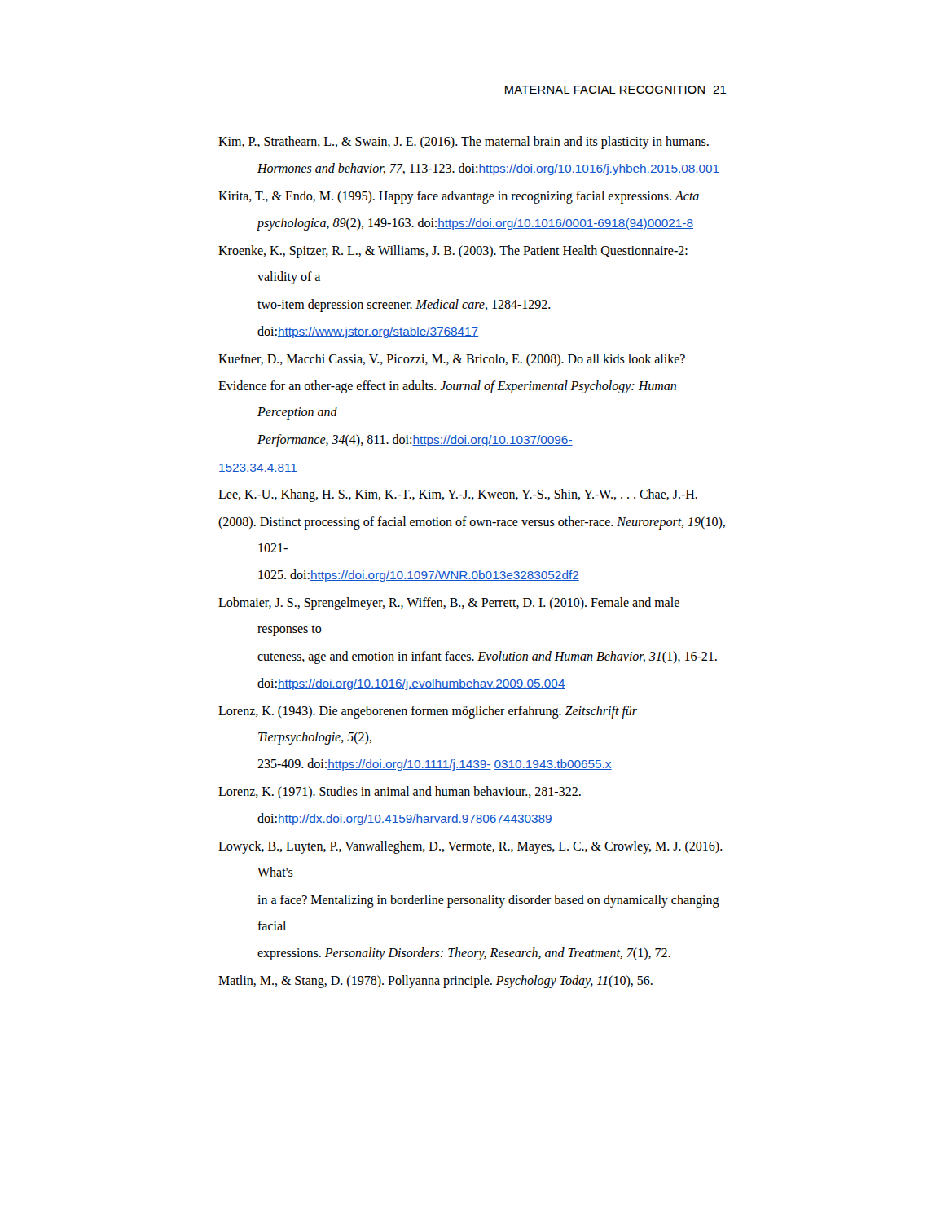MATERNAL FACIAL RECOGNITION 21
Kim, P., Strathearn, L., & Swain, J. E. (2016). The maternal brain and its plasticity in humans.
Hormones and behavior, 77, 113-123. doi: https://doi.org/10.1016/j.yhbeh.2015.08.001
Kirita, T., & Endo, M. (1995). Happy face advantage in recognizing facial expressions. Acta
psychologica, 89(2), 149-163. doi: https://doi.org/10.1016/0001-6918(94)00021-8
Kroenke, K., Spitzer, R. L., & Williams, J. B. (2003). The Patient Health Questionnaire-2: validity of a
two-item depression screener. Medical care, 1284-1292.
doi: https://www.jstor.org/stable/3768417
Kuefner, D., Macchi Cassia, V., Picozzi, M., & Bricolo, E. (2008). Do all kids look alike?
Evidence for an other-age effect in adults. Journal of Experimental Psychology: Human Perception and
Performance, 34(4), 811. doi: https://doi.org/10.1037/0096-
1523.34.4.811
Lee, K.-U., Khang, H. S., Kim, K.-T., Kim, Y.-J., Kweon, Y.-S., Shin, Y.-W., . . . Chae, J.-H.
(2008). Distinct processing of facial emotion of own-race versus other-race. Neuroreport, 19(10), 1021-
1025. doi: https://doi.org/10.1097/WNR.0b013e3283052df2
Lobmaier, J. S., Sprengelmeyer, R., Wiffen, B., & Perrett, D. I. (2010). Female and male responses to
cuteness, age and emotion in infant faces. Evolution and Human Behavior, 31(1), 16-21.
doi: https://doi.org/10.1016/j.evolhumbehav.2009.05.004
Lorenz, K. (1943). Die angeborenen formen möglicher erfahrung. Zeitschrift für Tierpsychologie, 5(2),
235-409. doi: https://doi.org/10.1111/j.1439- 0310.1943.tb00655.x
Lorenz, K. (1971). Studies in animal and human behaviour., 281-322.
doi: http://dx.doi.org/10.4159/harvard.9780674430389
Lowyck, B., Luyten, P., Vanwalleghem, D., Vermote, R., Mayes, L. C., & Crowley, M. J. (2016). What's
in a face? Mentalizing in borderline personality disorder based on dynamically changing facial
expressions. Personality Disorders: Theory, Research, and Treatment, 7(1), 72.
Matlin, M., & Stang, D. (1978). Pollyanna principle. Psychology Today, 11(10), 56.